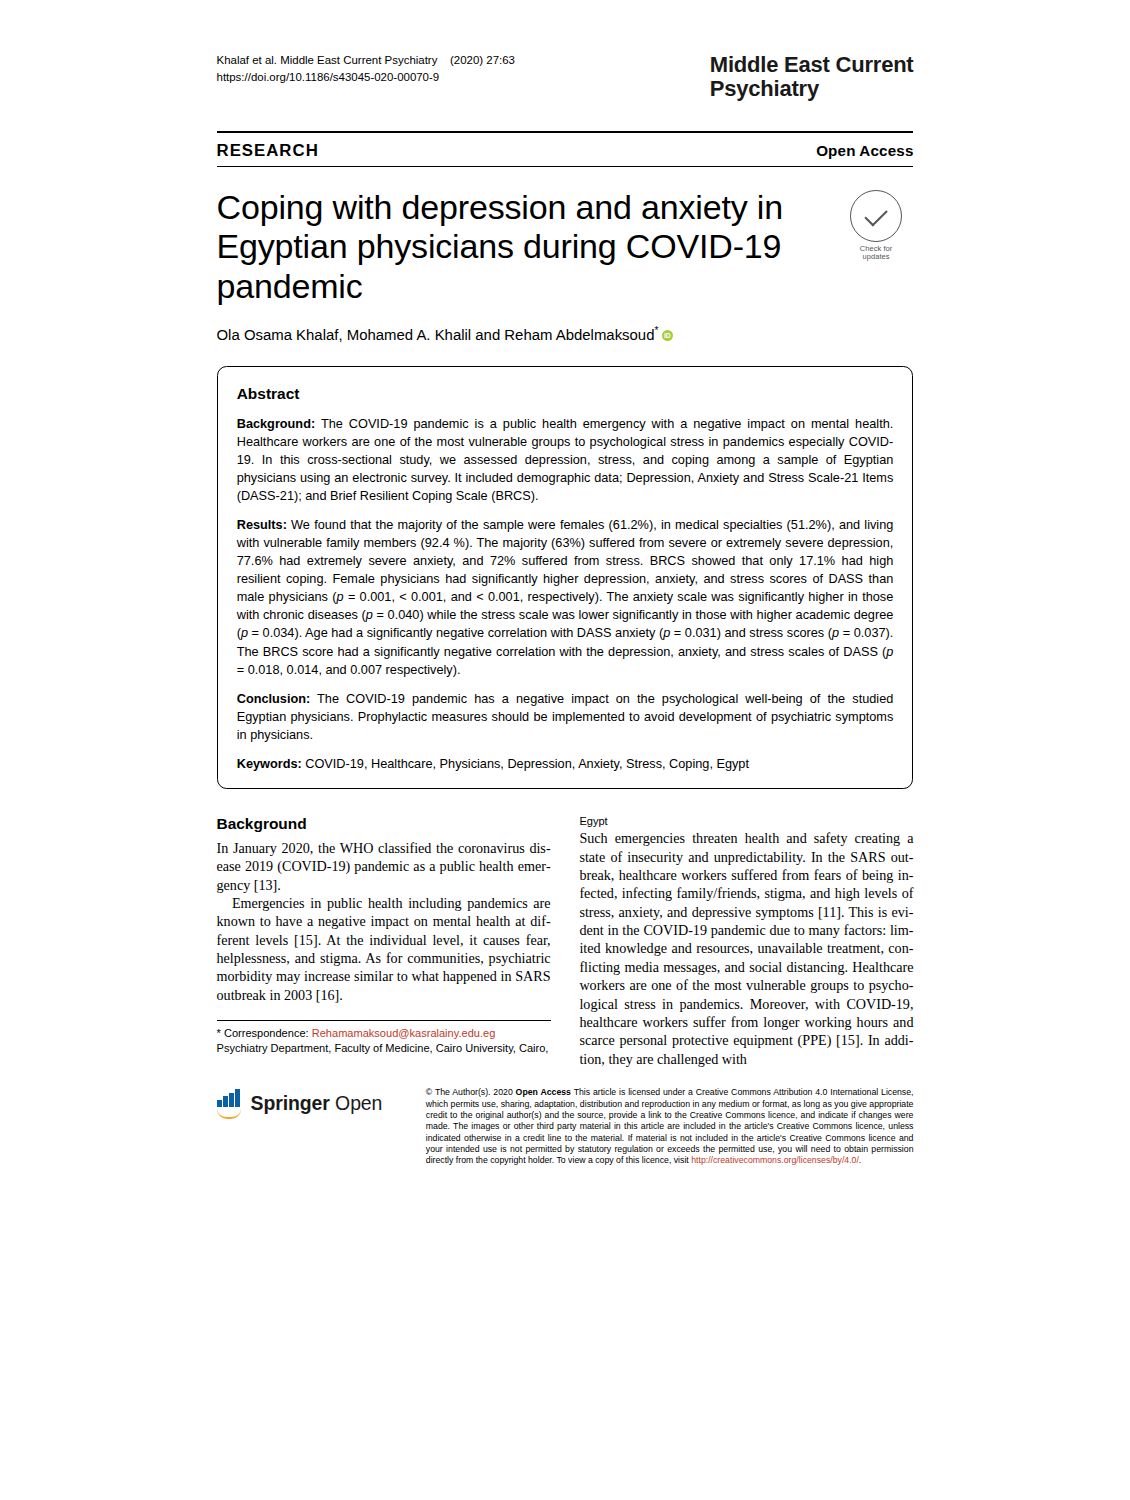Khalaf et al. Middle East Current Psychiatry (2020) 27:63
https://doi.org/10.1186/s43045-020-00070-9
Middle East Current
Psychiatry
RESEARCH
Open Access
Coping with depression and anxiety in
Egyptian physicians during COVID-19
pandemic
Check for
updates
Ola Osama Khalaf, Mohamed A. Khalil and Reham Abdelmaksoud*
Abstract
Background: The COVID-19 pandemic is a public health emergency with a negative impact on mental health. Healthcare workers are one of the most vulnerable groups to psychological stress in pandemics especially COVID-19. In this cross-sectional study, we assessed depression, stress, and coping among a sample of Egyptian physicians using an electronic survey. It included demographic data; Depression, Anxiety and Stress Scale-21 Items (DASS-21); and Brief Resilient Coping Scale (BRCS).
Results: We found that the majority of the sample were females (61.2%), in medical specialties (51.2%), and living with vulnerable family members (92.4 %). The majority (63%) suffered from severe or extremely severe depression, 77.6% had extremely severe anxiety, and 72% suffered from stress. BRCS showed that only 17.1% had high resilient coping. Female physicians had significantly higher depression, anxiety, and stress scores of DASS than male physicians (p = 0.001, < 0.001, and < 0.001, respectively). The anxiety scale was significantly higher in those with chronic diseases (p = 0.040) while the stress scale was lower significantly in those with higher academic degree (p = 0.034). Age had a significantly negative correlation with DASS anxiety (p = 0.031) and stress scores (p = 0.037). The BRCS score had a significantly negative correlation with the depression, anxiety, and stress scales of DASS (p = 0.018, 0.014, and 0.007 respectively).
Conclusion: The COVID-19 pandemic has a negative impact on the psychological well-being of the studied Egyptian physicians. Prophylactic measures should be implemented to avoid development of psychiatric symptoms in physicians.
Keywords: COVID-19, Healthcare, Physicians, Depression, Anxiety, Stress, Coping, Egypt
Background
In January 2020, the WHO classified the coronavirus disease 2019 (COVID-19) pandemic as a public health emergency [13].
Emergencies in public health including pandemics are known to have a negative impact on mental health at different levels [15]. At the individual level, it causes fear, helplessness, and stigma. As for communities, psychiatric morbidity may increase similar to what happened in SARS outbreak in 2003 [16].
* Correspondence: Rehamamaksoud@kasralainy.edu.eg
Psychiatry Department, Faculty of Medicine, Cairo University, Cairo, Egypt
Such emergencies threaten health and safety creating a state of insecurity and unpredictability. In the SARS outbreak, healthcare workers suffered from fears of being infected, infecting family/friends, stigma, and high levels of stress, anxiety, and depressive symptoms [11]. This is evident in the COVID-19 pandemic due to many factors: limited knowledge and resources, unavailable treatment, conflicting media messages, and social distancing. Healthcare workers are one of the most vulnerable groups to psychological stress in pandemics. Moreover, with COVID-19, healthcare workers suffer from longer working hours and scarce personal protective equipment (PPE) [15]. In addition, they are challenged with
Springer Open
© The Author(s). 2020 Open Access This article is licensed under a Creative Commons Attribution 4.0 International License, which permits use, sharing, adaptation, distribution and reproduction in any medium or format, as long as you give appropriate credit to the original author(s) and the source, provide a link to the Creative Commons licence, and indicate if changes were made. The images or other third party material in this article are included in the article's Creative Commons licence, unless indicated otherwise in a credit line to the material. If material is not included in the article's Creative Commons licence and your intended use is not permitted by statutory regulation or exceeds the permitted use, you will need to obtain permission directly from the copyright holder. To view a copy of this licence, visit http://creativecommons.org/licenses/by/4.0/.